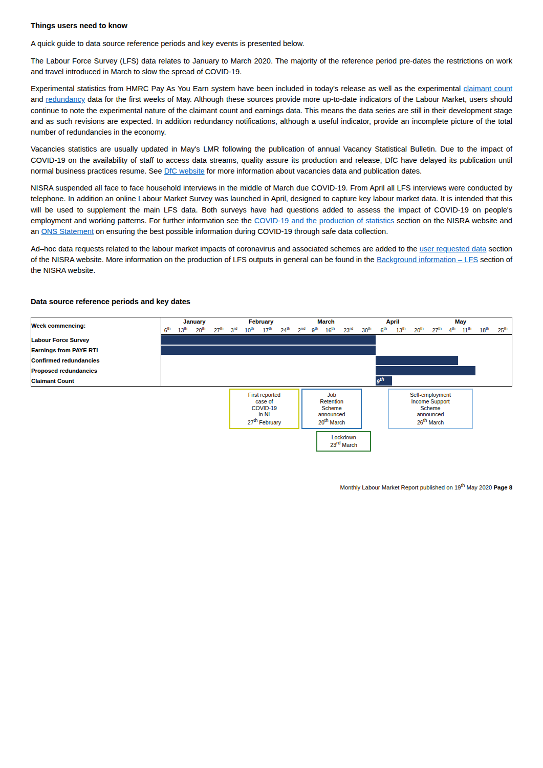Things users need to know
A quick guide to data source reference periods and key events is presented below.
The Labour Force Survey (LFS) data relates to January to March 2020. The majority of the reference period pre-dates the restrictions on work and travel introduced in March to slow the spread of COVID-19.
Experimental statistics from HMRC Pay As You Earn system have been included in today's release as well as the experimental claimant count and redundancy data for the first weeks of May. Although these sources provide more up-to-date indicators of the Labour Market, users should continue to note the experimental nature of the claimant count and earnings data. This means the data series are still in their development stage and as such revisions are expected. In addition redundancy notifications, although a useful indicator, provide an incomplete picture of the total number of redundancies in the economy.
Vacancies statistics are usually updated in May's LMR following the publication of annual Vacancy Statistical Bulletin. Due to the impact of COVID-19 on the availability of staff to access data streams, quality assure its production and release, DfC have delayed its publication until normal business practices resume. See DfC website for more information about vacancies data and publication dates.
NISRA suspended all face to face household interviews in the middle of March due COVID-19. From April all LFS interviews were conducted by telephone. In addition an online Labour Market Survey was launched in April, designed to capture key labour market data. It is intended that this will be used to supplement the main LFS data. Both surveys have had questions added to assess the impact of COVID-19 on people's employment and working patterns. For further information see the COVID-19 and the production of statistics section on the NISRA website and an ONS Statement on ensuring the best possible information during COVID-19 through safe data collection.
Ad–hoc data requests related to the labour market impacts of coronavirus and associated schemes are added to the user requested data section of the NISRA website. More information on the production of LFS outputs in general can be found in the Background information – LFS section of the NISRA website.
Data source reference periods and key dates
| Week commencing: | January | February | March | April | May |
| 6 th | 13 th | 20 th | 27 th | 3 rd | 10 th | 17 th | 24 th | 2 nd | 9 th | 16 th | 23 rd | 30 th | 6 th | 13 th | 20 th | 27 th | 4 th | 11 th | 18 th | 25 th |
| Labour Force Survey | | |
| Earnings from PAYE RTI | | |
| Confirmed redundancies | | | |
| Proposed redundancies | | | |
| Claimant Count | | 9 th | |
| | | First reported case of COVID-19 in NI 27 th February | Job Retention Scheme announced 20 th March | | Self-employment Income Support Scheme announced 26 th March | |
| | Lockdown 23 rd March | |
Monthly Labour Market Report published on 19th May 2020 Page 8